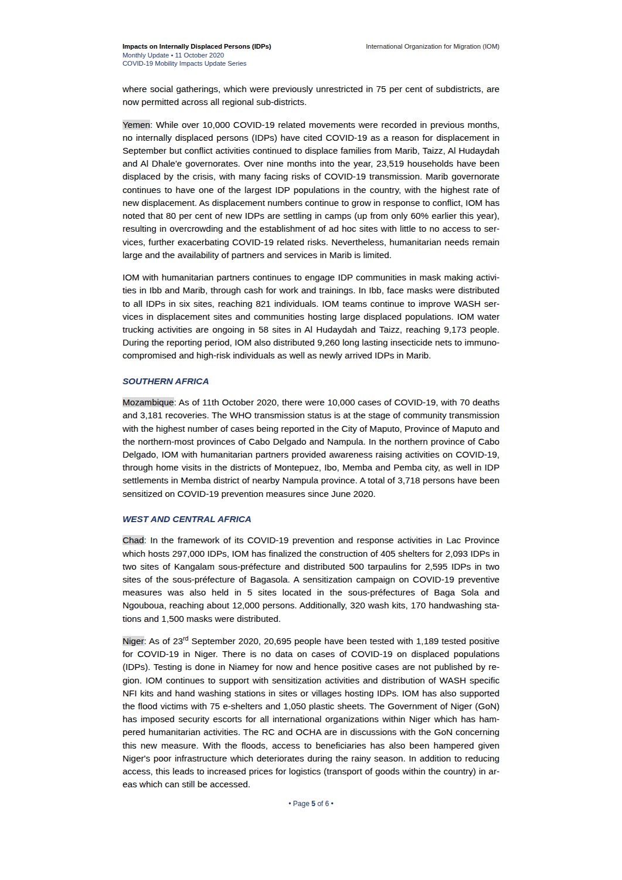Impacts on Internally Displaced Persons (IDPs)
Monthly Update • 11 October 2020
COVID-19 Mobility Impacts Update Series
International Organization for Migration (IOM)
where social gatherings, which were previously unrestricted in 75 per cent of subdistricts, are now permitted across all regional sub-districts.
Yemen: While over 10,000 COVID-19 related movements were recorded in previous months, no internally displaced persons (IDPs) have cited COVID-19 as a reason for displacement in September but conflict activities continued to displace families from Marib, Taizz, Al Hudaydah and Al Dhale'e governorates. Over nine months into the year, 23,519 households have been displaced by the crisis, with many facing risks of COVID-19 transmission. Marib governorate continues to have one of the largest IDP populations in the country, with the highest rate of new displacement. As displacement numbers continue to grow in response to conflict, IOM has noted that 80 per cent of new IDPs are settling in camps (up from only 60% earlier this year), resulting in overcrowding and the establishment of ad hoc sites with little to no access to services, further exacerbating COVID-19 related risks. Nevertheless, humanitarian needs remain large and the availability of partners and services in Marib is limited.
IOM with humanitarian partners continues to engage IDP communities in mask making activities in Ibb and Marib, through cash for work and trainings. In Ibb, face masks were distributed to all IDPs in six sites, reaching 821 individuals. IOM teams continue to improve WASH services in displacement sites and communities hosting large displaced populations. IOM water trucking activities are ongoing in 58 sites in Al Hudaydah and Taizz, reaching 9,173 people. During the reporting period, IOM also distributed 9,260 long lasting insecticide nets to immunocompromised and high-risk individuals as well as newly arrived IDPs in Marib.
SOUTHERN AFRICA
Mozambique: As of 11th October 2020, there were 10,000 cases of COVID-19, with 70 deaths and 3,181 recoveries. The WHO transmission status is at the stage of community transmission with the highest number of cases being reported in the City of Maputo, Province of Maputo and the northern-most provinces of Cabo Delgado and Nampula. In the northern province of Cabo Delgado, IOM with humanitarian partners provided awareness raising activities on COVID-19, through home visits in the districts of Montepuez, Ibo, Memba and Pemba city, as well in IDP settlements in Memba district of nearby Nampula province. A total of 3,718 persons have been sensitized on COVID-19 prevention measures since June 2020.
WEST AND CENTRAL AFRICA
Chad: In the framework of its COVID-19 prevention and response activities in Lac Province which hosts 297,000 IDPs, IOM has finalized the construction of 405 shelters for 2,093 IDPs in two sites of Kangalam sous-préfecture and distributed 500 tarpaulins for 2,595 IDPs in two sites of the sous-préfecture of Bagasola. A sensitization campaign on COVID-19 preventive measures was also held in 5 sites located in the sous-préfectures of Baga Sola and Ngouboua, reaching about 12,000 persons. Additionally, 320 wash kits, 170 handwashing stations and 1,500 masks were distributed.
Niger: As of 23rd September 2020, 20,695 people have been tested with 1,189 tested positive for COVID-19 in Niger. There is no data on cases of COVID-19 on displaced populations (IDPs). Testing is done in Niamey for now and hence positive cases are not published by region. IOM continues to support with sensitization activities and distribution of WASH specific NFI kits and hand washing stations in sites or villages hosting IDPs. IOM has also supported the flood victims with 75 e-shelters and 1,050 plastic sheets. The Government of Niger (GoN) has imposed security escorts for all international organizations within Niger which has hampered humanitarian activities. The RC and OCHA are in discussions with the GoN concerning this new measure. With the floods, access to beneficiaries has also been hampered given Niger's poor infrastructure which deteriorates during the rainy season. In addition to reducing access, this leads to increased prices for logistics (transport of goods within the country) in areas which can still be accessed.
• Page 5 of 6 •